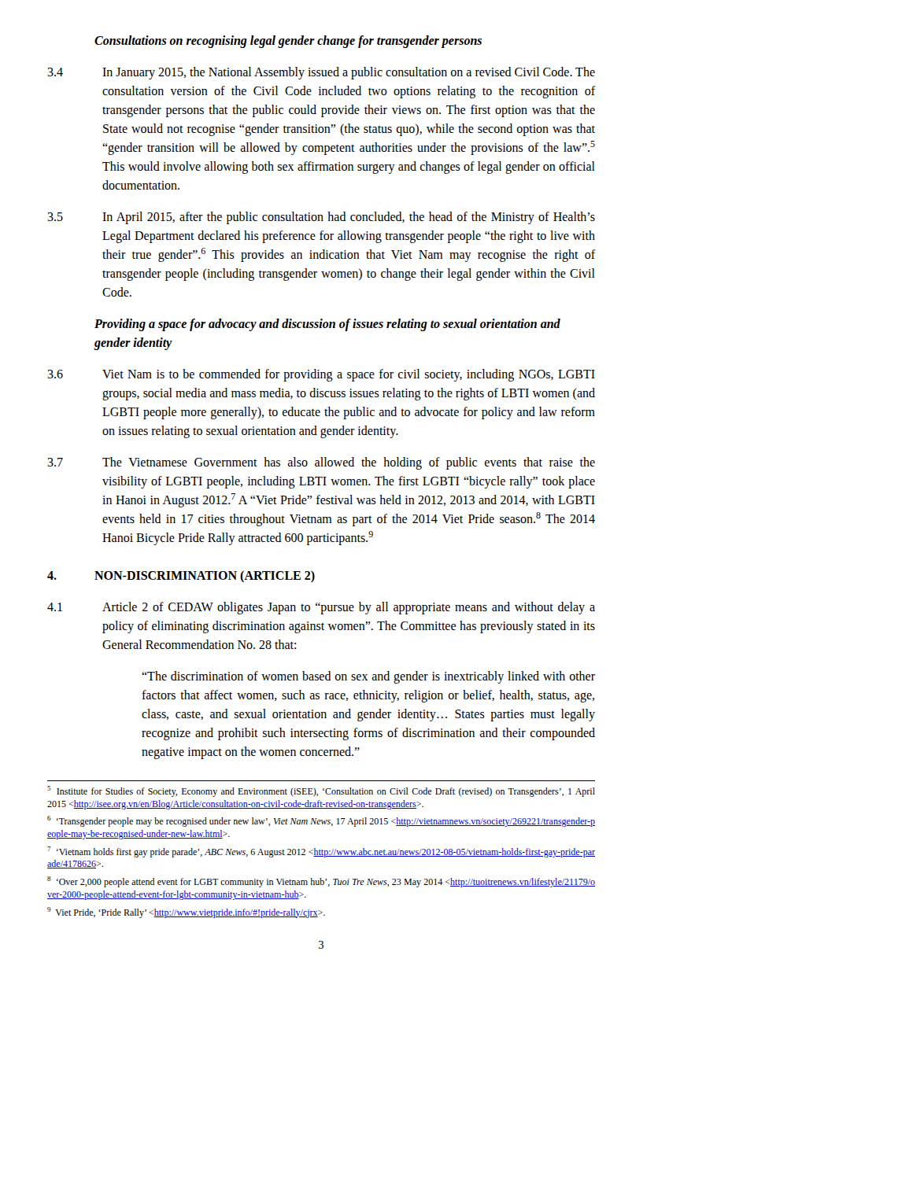Consultations on recognising legal gender change for transgender persons
3.4
In January 2015, the National Assembly issued a public consultation on a revised Civil Code. The consultation version of the Civil Code included two options relating to the recognition of transgender persons that the public could provide their views on. The first option was that the State would not recognise “gender transition” (the status quo), while the second option was that “gender transition will be allowed by competent authorities under the provisions of the law”.5 This would involve allowing both sex affirmation surgery and changes of legal gender on official documentation.
3.5
In April 2015, after the public consultation had concluded, the head of the Ministry of Health’s Legal Department declared his preference for allowing transgender people “the right to live with their true gender”.6 This provides an indication that Viet Nam may recognise the right of transgender people (including transgender women) to change their legal gender within the Civil Code.
Providing a space for advocacy and discussion of issues relating to sexual orientation and gender identity
3.6
Viet Nam is to be commended for providing a space for civil society, including NGOs, LGBTI groups, social media and mass media, to discuss issues relating to the rights of LBTI women (and LGBTI people more generally), to educate the public and to advocate for policy and law reform on issues relating to sexual orientation and gender identity.
3.7
The Vietnamese Government has also allowed the holding of public events that raise the visibility of LGBTI people, including LBTI women. The first LGBTI “bicycle rally” took place in Hanoi in August 2012.7 A “Viet Pride” festival was held in 2012, 2013 and 2014, with LGBTI events held in 17 cities throughout Vietnam as part of the 2014 Viet Pride season.8 The 2014 Hanoi Bicycle Pride Rally attracted 600 participants.9
4.
NON-DISCRIMINATION (ARTICLE 2)
4.1
Article 2 of CEDAW obligates Japan to “pursue by all appropriate means and without delay a policy of eliminating discrimination against women”. The Committee has previously stated in its General Recommendation No. 28 that:
“The discrimination of women based on sex and gender is inextricably linked with other factors that affect women, such as race, ethnicity, religion or belief, health, status, age, class, caste, and sexual orientation and gender identity… States parties must legally recognize and prohibit such intersecting forms of discrimination and their compounded negative impact on the women concerned.”
5 Institute for Studies of Society, Economy and Environment (iSEE), ‘Consultation on Civil Code Draft (revised) on Transgenders’, 1 April 2015 <http://isee.org.vn/en/Blog/Article/consultation-on-civil-code-draft-revised-on-transgenders>.
6 ‘Transgender people may be recognised under new law’, Viet Nam News, 17 April 2015 <http://vietnamnews.vn/society/269221/transgender-people-may-be-recognised-under-new-law.html>.
7 ‘Vietnam holds first gay pride parade’, ABC News, 6 August 2012 <http://www.abc.net.au/news/2012-08-05/vietnam-holds-first-gay-pride-parade/4178626>.
8 ‘Over 2,000 people attend event for LGBT community in Vietnam hub’, Tuoi Tre News, 23 May 2014 <http://tuoitrenews.vn/lifestyle/21179/over-2000-people-attend-event-for-lgbt-community-in-vietnam-hub>.
9 Viet Pride, ‘Pride Rally’ <http://www.vietpride.info/#!pride-rally/cjrx>.
3